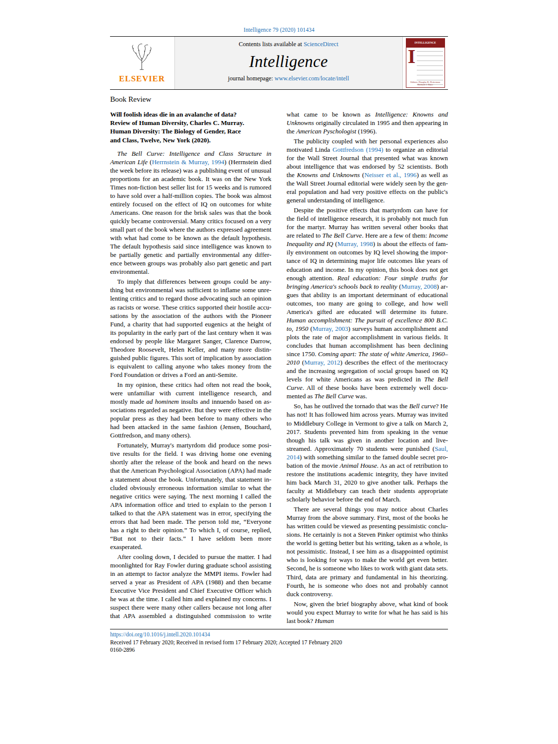Intelligence 79 (2020) 101434
ELSEVIER
Contents lists available at ScienceDirect
Intelligence
journal homepage: www.elsevier.com/locate/intell
INTELLIGENCE
I
Editors: Douglas K. Detterman
Richard J. Haier
Book Review
Will foolish ideas die in an avalanche of data?
Review of Human Diversity, Charles C. Murray.
Human Diversity: The Biology of Gender, Race
and Class, Twelve, New York (2020).
The Bell Curve: Intelligence and Class Structure in American Life (Herrnstein & Murray, 1994) (Herrnstein died the week before its release) was a publishing event of unusual proportions for an academic book. It was on the New York Times non-fiction best seller list for 15 weeks and is rumored to have sold over a half-million copies. The book was almost entirely focused on the effect of IQ on outcomes for white Americans. One reason for the brisk sales was that the book quickly became controversial. Many critics focused on a very small part of the book where the authors expressed agreement with what had come to be known as the default hypothesis. The default hypothesis said since intelligence was known to be partially genetic and partially environmental any difference between groups was probably also part genetic and part environmental.
To imply that differences between groups could be anything but environmental was sufficient to inflame some unrelenting critics and to regard those advocating such an opinion as racists or worse. These critics supported their hostile accusations by the association of the authors with the Pioneer Fund, a charity that had supported eugenics at the height of its popularity in the early part of the last century when it was endorsed by people like Margaret Sanger, Clarence Darrow, Theodore Roosevelt, Helen Keller, and many more distinguished public figures. This sort of implication by association is equivalent to calling anyone who takes money from the Ford Foundation or drives a Ford an anti-Semite.
In my opinion, these critics had often not read the book, were unfamiliar with current intelligence research, and mostly made ad hominem insults and innuendo based on associations regarded as negative. But they were effective in the popular press as they had been before to many others who had been attacked in the same fashion (Jensen, Bouchard, Gottfredson, and many others).
Fortunately, Murray's martyrdom did produce some positive results for the field. I was driving home one evening shortly after the release of the book and heard on the news that the American Psychological Association (APA) had made a statement about the book. Unfortunately, that statement included obviously erroneous information similar to what the negative critics were saying. The next morning I called the APA information office and tried to explain to the person I talked to that the APA statement was in error, specifying the errors that had been made. The person told me, “Everyone has a right to their opinion.” To which I, of course, replied, “But not to their facts.” I have seldom been more exasperated.
After cooling down, I decided to pursue the matter. I had moonlighted for Ray Fowler during graduate school assisting in an attempt to factor analyze the MMPI items. Fowler had served a year as President of APA (1988) and then became Executive Vice President and Chief Executive Officer which he was at the time. I called him and explained my concerns. I suspect there were many other callers because not long after that APA assembled a distinguished commission to write what came to be known as Intelligence: Knowns and Unknowns originally circulated in 1995 and then appearing in the American Pyschologist (1996).
The publicity coupled with her personal experiences also motivated Linda Gottfredson (1994) to organize an editorial for the Wall Street Journal that presented what was known about intelligence that was endorsed by 52 scientists. Both the Knowns and Unknowns (Neisser et al., 1996) as well as the Wall Street Journal editorial were widely seen by the general population and had very positive effects on the public's general understanding of intelligence.
Despite the positive effects that martyrdom can have for the field of intelligence research, it is probably not much fun for the martyr. Murray has written several other books that are related to The Bell Curve. Here are a few of them: Income Inequality and IQ (Murray, 1998) is about the effects of family environment on outcomes by IQ level showing the importance of IQ in determining major life outcomes like years of education and income. In my opinion, this book does not get enough attention. Real education: Four simple truths for bringing America's schools back to reality (Murray, 2008) argues that ability is an important determinant of educational outcomes, too many are going to college, and how well America's gifted are educated will determine its future. Human accomplishment: The pursuit of excellence 800 B.C. to, 1950 (Murray, 2003) surveys human accomplishment and plots the rate of major accomplishment in various fields. It concludes that human accomplishment has been declining since 1750. Coming apart: The state of white America, 1960–2010 (Murray, 2012) describes the effect of the meritocracy and the increasing segregation of social groups based on IQ levels for white Americans as was predicted in The Bell Curve. All of these books have been extremely well documented as The Bell Curve was.
So, has he outlived the tornado that was the Bell curve? He has not! It has followed him across years. Murray was invited to Middlebury College in Vermont to give a talk on March 2, 2017. Students prevented him from speaking in the venue though his talk was given in another location and live-streamed. Approximately 70 students were punished (Saul, 2014) with something similar to the famed double secret probation of the movie Animal House. As an act of retribution to restore the institutions academic integrity, they have invited him back March 31, 2020 to give another talk. Perhaps the faculty at Middlebury can teach their students appropriate scholarly behavior before the end of March.
There are several things you may notice about Charles Murray from the above summary. First, most of the books he has written could be viewed as presenting pessimistic conclusions. He certainly is not a Steven Pinker optimist who thinks the world is getting better but his writing, taken as a whole, is not pessimistic. Instead, I see him as a disappointed optimist who is looking for ways to make the world get even better. Second, he is someone who likes to work with giant data sets. Third, data are primary and fundamental in his theorizing. Fourth, he is someone who does not and probably cannot duck controversy.
Now, given the brief biography above, what kind of book would you expect Murray to write for what he has said is his last book? Human
https://doi.org/10.1016/j.intell.2020.101434
Received 17 February 2020; Received in revised form 17 February 2020; Accepted 17 February 2020
0160-2896